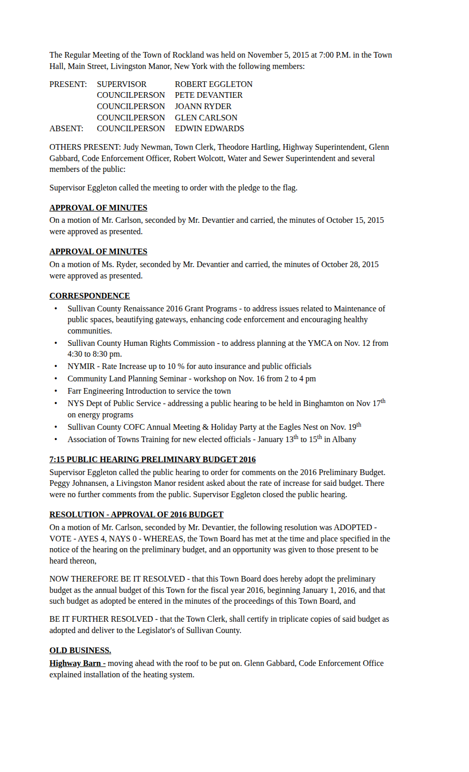The Regular Meeting of the Town of Rockland was held on November 5, 2015 at 7:00 P.M. in the Town Hall, Main Street, Livingston Manor, New York with the following members:
| PRESENT: | SUPERVISOR | ROBERT EGGLETON |
| | COUNCILPERSON | PETE DEVANTIER |
| | COUNCILPERSON | JOANN RYDER |
| | COUNCILPERSON | GLEN CARLSON |
| ABSENT: | COUNCILPERSON | EDWIN EDWARDS |
OTHERS PRESENT: Judy Newman, Town Clerk, Theodore Hartling, Highway Superintendent, Glenn Gabbard, Code Enforcement Officer, Robert Wolcott, Water and Sewer Superintendent and several members of the public:
Supervisor Eggleton called the meeting to order with the pledge to the flag.
APPROVAL OF MINUTES
On a motion of Mr. Carlson, seconded by Mr. Devantier and carried, the minutes of October 15, 2015 were approved as presented.
APPROVAL OF MINUTES
On a motion of Ms. Ryder, seconded by Mr. Devantier and carried, the minutes of October 28, 2015 were approved as presented.
CORRESPONDENCE
Sullivan County Renaissance 2016 Grant Programs - to address issues related to Maintenance of public spaces, beautifying gateways, enhancing code enforcement and encouraging healthy communities.
Sullivan County Human Rights Commission - to address planning at the YMCA on Nov. 12 from 4:30 to 8:30 pm.
NYMIR - Rate Increase up to 10 % for auto insurance and public officials
Community Land Planning Seminar - workshop on Nov. 16 from 2 to 4 pm
Farr Engineering Introduction to service the town
NYS Dept of Public Service - addressing a public hearing to be held in Binghamton on Nov 17th on energy programs
Sullivan County COFC Annual Meeting & Holiday Party at the Eagles Nest on Nov. 19th
Association of Towns Training for new elected officials - January 13th to 15th in Albany
7:15 PUBLIC HEARING PRELIMINARY BUDGET 2016
Supervisor Eggleton called the public hearing to order for comments on the 2016 Preliminary Budget. Peggy Johnansen, a Livingston Manor resident asked about the rate of increase for said budget. There were no further comments from the public. Supervisor Eggleton closed the public hearing.
RESOLUTION - APPROVAL OF 2016 BUDGET
On a motion of Mr. Carlson, seconded by Mr. Devantier, the following resolution was ADOPTED - VOTE - AYES 4, NAYS 0 - WHEREAS, the Town Board has met at the time and place specified in the notice of the hearing on the preliminary budget, and an opportunity was given to those present to be heard thereon,
NOW THEREFORE BE IT RESOLVED - that this Town Board does hereby adopt the preliminary budget as the annual budget of this Town for the fiscal year 2016, beginning January 1, 2016, and that such budget as adopted be entered in the minutes of the proceedings of this Town Board, and
BE IT FURTHER RESOLVED - that the Town Clerk, shall certify in triplicate copies of said budget as adopted and deliver to the Legislator's of Sullivan County.
OLD BUSINESS.
Highway Barn - moving ahead with the roof to be put on. Glenn Gabbard, Code Enforcement Office explained installation of the heating system.